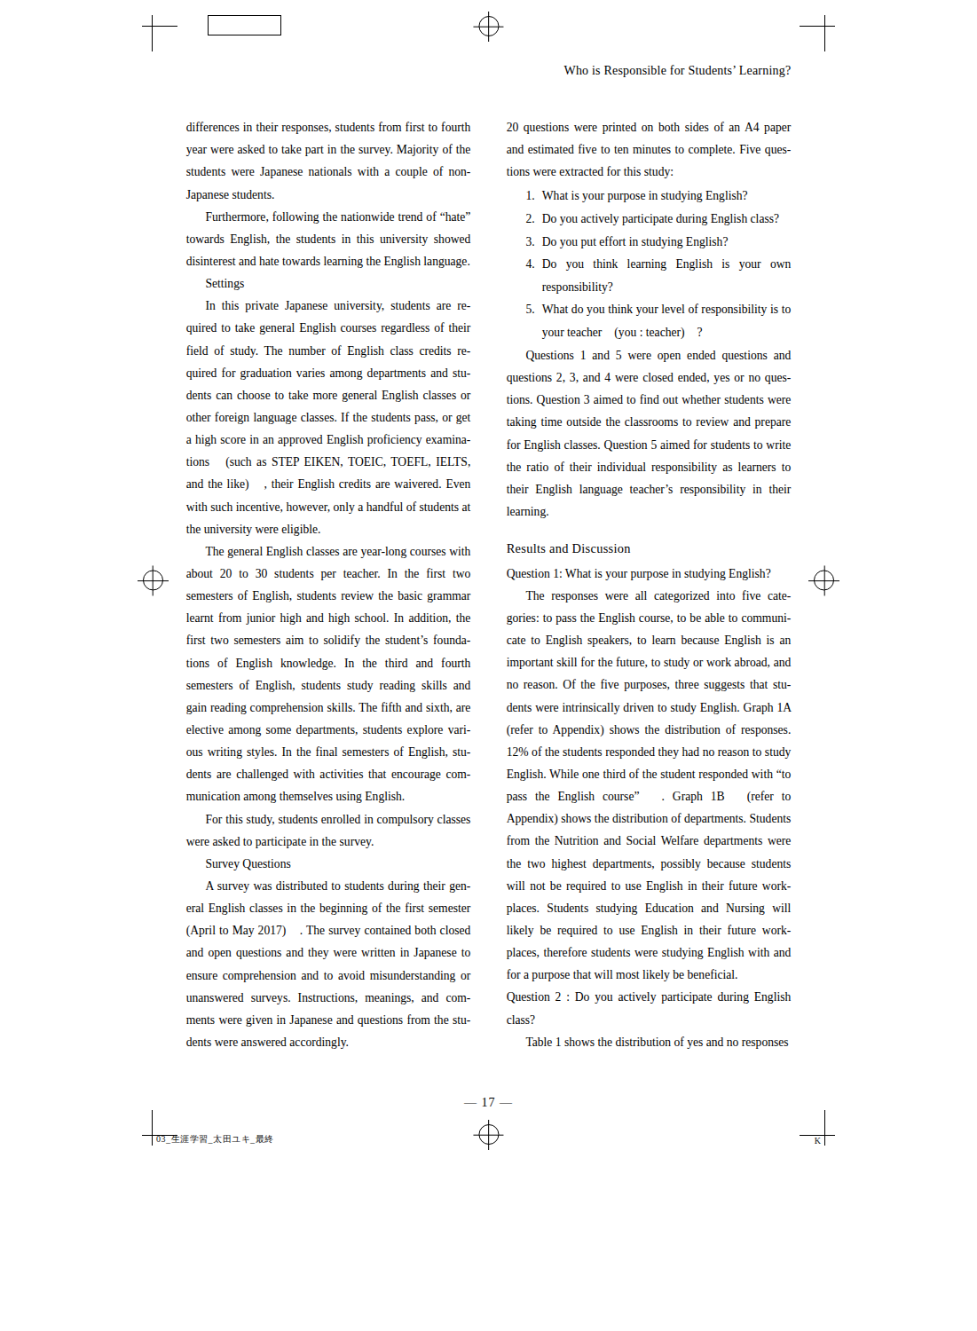Who is Responsible for Students’ Learning?
differences in their responses, students from first to fourth year were asked to take part in the survey. Majority of the students were Japanese nationals with a couple of non-Japanese students.
Furthermore, following the nationwide trend of “hate” towards English, the students in this university showed disinterest and hate towards learning the English language.
Settings
In this private Japanese university, students are required to take general English courses regardless of their field of study. The number of English class credits required for graduation varies among departments and students can choose to take more general English classes or other foreign language classes. If the students pass, or get a high score in an approved English proficiency examinations　(such as STEP EIKEN, TOEIC, TOEFL, IELTS, and the like)　, their English credits are waivered. Even with such incentive, however, only a handful of students at the university were eligible.
The general English classes are year-long courses with about 20 to 30 students per teacher. In the first two semesters of English, students review the basic grammar learnt from junior high and high school. In addition, the first two semesters aim to solidify the student’s foundations of English knowledge. In the third and fourth semesters of English, students study reading skills and gain reading comprehension skills. The fifth and sixth, are elective among some departments, students explore various writing styles. In the final semesters of English, students are challenged with activities that encourage communication among themselves using English.
For this study, students enrolled in compulsory classes were asked to participate in the survey.
Survey Questions
A survey was distributed to students during their general English classes in the beginning of the first semester　(April to May 2017)　. The survey contained both closed and open questions and they were written in Japanese to ensure comprehension and to avoid misunderstanding or unanswered surveys. Instructions, meanings, and comments were given in Japanese and questions from the students were answered accordingly.
20 questions were printed on both sides of an A4 paper and estimated five to ten minutes to complete. Five questions were extracted for this study:
What is your purpose in studying English?
Do you actively participate during English class?
Do you put effort in studying English?
Do you think learning English is your own responsibility?
What do you think your level of responsibility is to your teacher　(you : teacher)　?
Questions 1 and 5 were open ended questions and questions 2, 3, and 4 were closed ended, yes or no questions. Question 3 aimed to find out whether students were taking time outside the classrooms to review and prepare for English classes. Question 5 aimed for students to write the ratio of their individual responsibility as learners to their English language teacher’s responsibility in their learning.
Results and Discussion
Question 1: What is your purpose in studying English?
The responses were all categorized into five categories: to pass the English course, to be able to communicate to English speakers, to learn because English is an important skill for the future, to study or work abroad, and no reason. Of the five purposes, three suggests that students were intrinsically driven to study English. Graph 1A　(refer to Appendix) shows the distribution of responses. 12% of the students responded they had no reason to study English. While one third of the student responded with “to pass the English course”　. Graph 1B　(refer to Appendix) shows the distribution of departments. Students from the Nutrition and Social Welfare departments were the two highest departments, possibly because students will not be required to use English in their future workplaces. Students studying Education and Nursing will likely be required to use English in their future workplaces, therefore students were studying English with and for a purpose that will most likely be beneficial.
Question 2 : Do you actively participate during English class?
Table 1 shows the distribution of yes and no responses
— 17 —
03_生涯学習_太田ユキ_最終
K